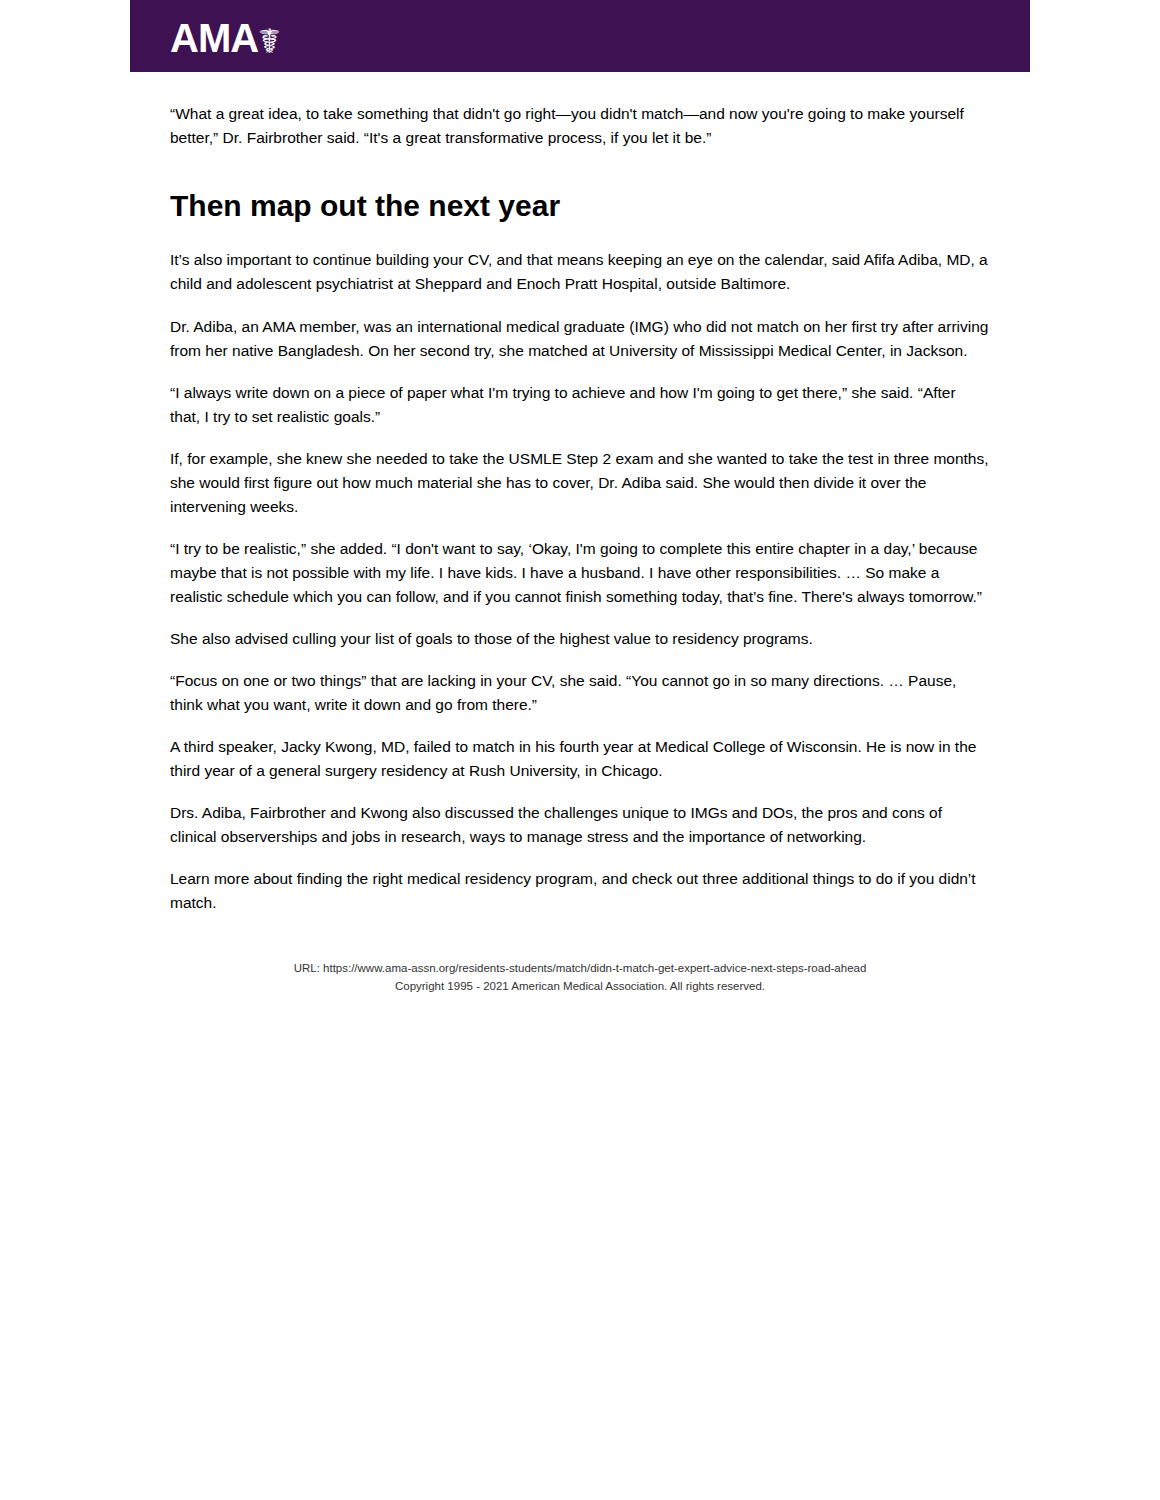AMA☤
“What a great idea, to take something that didn't go right—you didn't match—and now you're going to make yourself better,” Dr. Fairbrother said. “It's a great transformative process, if you let it be.”
Then map out the next year
It’s also important to continue building your CV, and that means keeping an eye on the calendar, said Afifa Adiba, MD, a child and adolescent psychiatrist at Sheppard and Enoch Pratt Hospital, outside Baltimore.
Dr. Adiba, an AMA member, was an international medical graduate (IMG) who did not match on her first try after arriving from her native Bangladesh. On her second try, she matched at University of Mississippi Medical Center, in Jackson.
“I always write down on a piece of paper what I'm trying to achieve and how I'm going to get there,” she said. “After that, I try to set realistic goals.”
If, for example, she knew she needed to take the USMLE Step 2 exam and she wanted to take the test in three months, she would first figure out how much material she has to cover, Dr. Adiba said. She would then divide it over the intervening weeks.
“I try to be realistic,” she added. “I don't want to say, ‘Okay, I'm going to complete this entire chapter in a day,’ because maybe that is not possible with my life. I have kids. I have a husband. I have other responsibilities. … So make a realistic schedule which you can follow, and if you cannot finish something today, that’s fine. There's always tomorrow.”
She also advised culling your list of goals to those of the highest value to residency programs.
“Focus on one or two things” that are lacking in your CV, she said. “You cannot go in so many directions. … Pause, think what you want, write it down and go from there.”
A third speaker, Jacky Kwong, MD, failed to match in his fourth year at Medical College of Wisconsin. He is now in the third year of a general surgery residency at Rush University, in Chicago.
Drs. Adiba, Fairbrother and Kwong also discussed the challenges unique to IMGs and DOs, the pros and cons of clinical observerships and jobs in research, ways to manage stress and the importance of networking.
Learn more about finding the right medical residency program, and check out three additional things to do if you didn’t match.
URL: https://www.ama-assn.org/residents-students/match/didn-t-match-get-expert-advice-next-steps-road-ahead
Copyright 1995 - 2021 American Medical Association. All rights reserved.